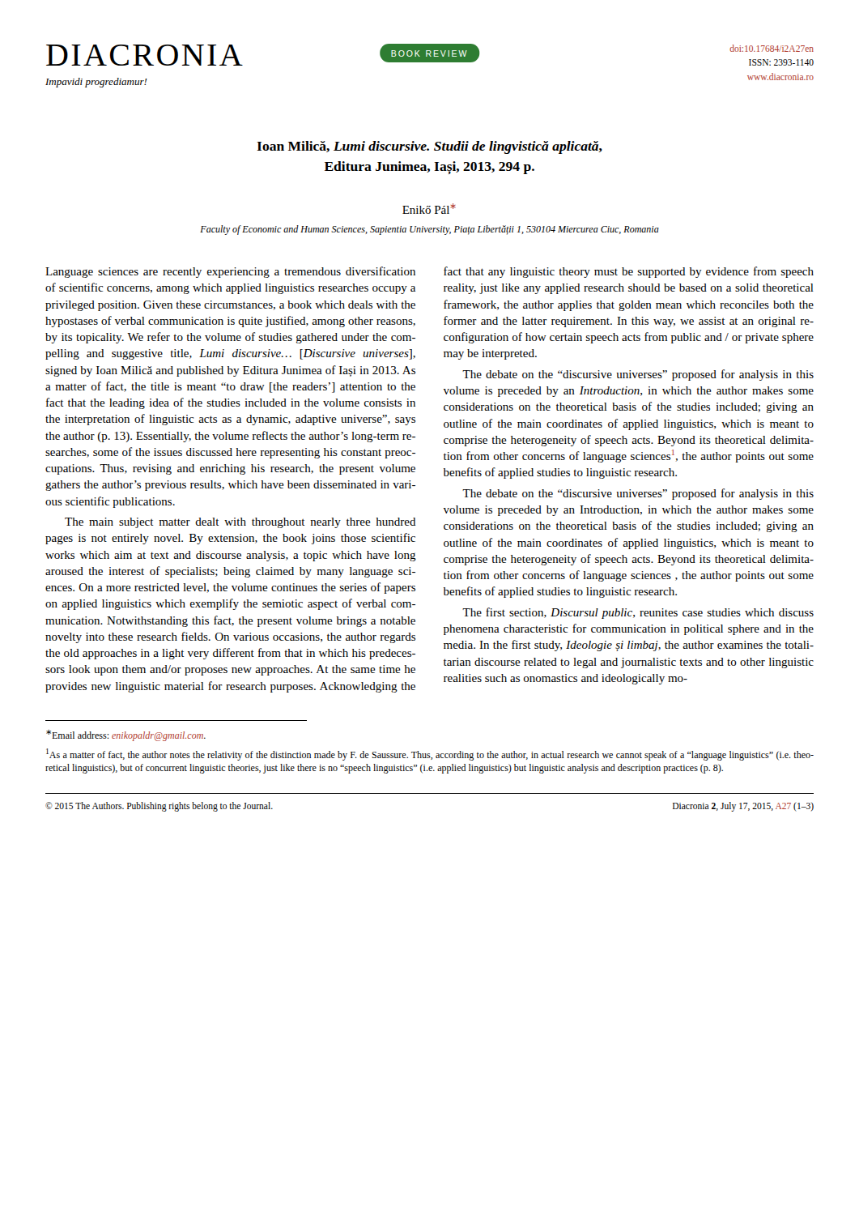DIACRONIA
Impavidi progrediamur!
BOOK REVIEW
doi:10.17684/i2A27en
ISSN: 2393-1140
www.diacronia.ro
Ioan Milică, Lumi discursive. Studii de lingvistică aplicată,
Editura Junimea, Iași, 2013, 294 p.
Enikő Pál∗
Faculty of Economic and Human Sciences, Sapientia University, Piața Libertății 1, 530104 Miercurea Ciuc, Romania
Language sciences are recently experiencing a tremendous diversification of scientific concerns, among which applied linguistics researches occupy a privileged position. Given these circumstances, a book which deals with the hypostases of verbal communication is quite justified, among other reasons, by its topicality. We refer to the volume of studies gathered under the compelling and suggestive title, Lumi discursive… [Discursive universes], signed by Ioan Milică and published by Editura Junimea of Iași in 2013. As a matter of fact, the title is meant “to draw [the readers’] attention to the fact that the leading idea of the studies included in the volume consists in the interpretation of linguistic acts as a dynamic, adaptive universe”, says the author (p. 13). Essentially, the volume reflects the author’s long-term researches, some of the issues discussed here representing his constant preoccupations. Thus, revising and enriching his research, the present volume gathers the author’s previous results, which have been disseminated in various scientific publications.
The main subject matter dealt with throughout nearly three hundred pages is not entirely novel. By extension, the book joins those scientific works which aim at text and discourse analysis, a topic which have long aroused the interest of specialists; being claimed by many language sciences. On a more restricted level, the volume continues the series of papers on applied linguistics which exemplify the semiotic aspect of verbal communication. Notwithstanding this fact, the present volume brings a notable novelty into these research fields. On various occasions, the author regards the old approaches in a light very different from that in which his predecessors look upon them and/or proposes new approaches. At the same time he provides new linguistic material for research purposes. Acknowledging the fact that any linguistic theory must be supported by evidence from speech reality, just like any applied research should be based on a solid theoretical framework, the author applies that golden mean which reconciles both the former and the latter requirement. In this way, we assist at an original reconfiguration of how certain speech acts from public and / or private sphere may be interpreted.
The debate on the “discursive universes” proposed for analysis in this volume is preceded by an Introduction, in which the author makes some considerations on the theoretical basis of the studies included; giving an outline of the main coordinates of applied linguistics, which is meant to comprise the heterogeneity of speech acts. Beyond its theoretical delimitation from other concerns of language sciences1, the author points out some benefits of applied studies to linguistic research.
The debate on the “discursive universes” proposed for analysis in this volume is preceded by an Introduction, in which the author makes some considerations on the theoretical basis of the studies included; giving an outline of the main coordinates of applied linguistics, which is meant to comprise the heterogeneity of speech acts. Beyond its theoretical delimitation from other concerns of language sciences , the author points out some benefits of applied studies to linguistic research.
The first section, Discursul public, reunites case studies which discuss phenomena characteristic for communication in political sphere and in the media. In the first study, Ideologie și limbaj, the author examines the totalitarian discourse related to legal and journalistic texts and to other linguistic realities such as onomastics and ideologically mo-
∗Email address: enikopaldr@gmail.com.
1 As a matter of fact, the author notes the relativity of the distinction made by F. de Saussure. Thus, according to the author, in actual research we cannot speak of a “language linguistics” (i.e. theoretical linguistics), but of concurrent linguistic theories, just like there is no “speech linguistics” (i.e. applied linguistics) but linguistic analysis and description practices (p. 8).
© 2015 The Authors. Publishing rights belong to the Journal.
Diacronia 2, July 17, 2015, A27 (1–3)